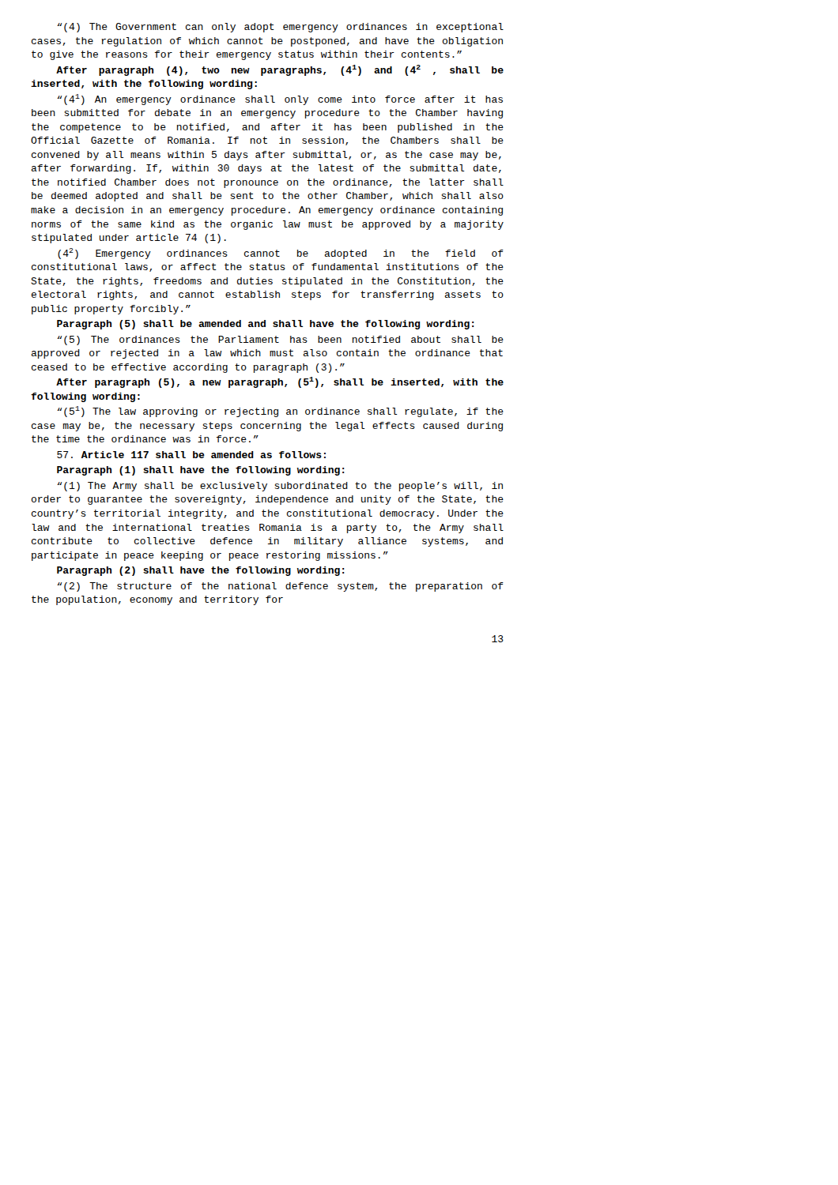“(4) The Government can only adopt emergency ordinances in exceptional cases, the regulation of which cannot be postponed, and have the obligation to give the reasons for their emergency status within their contents.”
After paragraph (4), two new paragraphs, (41) and (42 , shall be inserted, with the following wording:
“(41) An emergency ordinance shall only come into force after it has been submitted for debate in an emergency procedure to the Chamber having the competence to be notified, and after it has been published in the Official Gazette of Romania. If not in session, the Chambers shall be convened by all means within 5 days after submittal, or, as the case may be, after forwarding. If, within 30 days at the latest of the submittal date, the notified Chamber does not pronounce on the ordinance, the latter shall be deemed adopted and shall be sent to the other Chamber, which shall also make a decision in an emergency procedure. An emergency ordinance containing norms of the same kind as the organic law must be approved by a majority stipulated under article 74 (1).
(42) Emergency ordinances cannot be adopted in the field of constitutional laws, or affect the status of fundamental institutions of the State, the rights, freedoms and duties stipulated in the Constitution, the electoral rights, and cannot establish steps for transferring assets to public property forcibly.”
Paragraph (5) shall be amended and shall have the following wording:
“(5) The ordinances the Parliament has been notified about shall be approved or rejected in a law which must also contain the ordinance that ceased to be effective according to paragraph (3).”
After paragraph (5), a new paragraph, (51), shall be inserted, with the following wording:
“(51) The law approving or rejecting an ordinance shall regulate, if the case may be, the necessary steps concerning the legal effects caused during the time the ordinance was in force.”
57. Article 117 shall be amended as follows:
Paragraph (1) shall have the following wording:
“(1) The Army shall be exclusively subordinated to the people’s will, in order to guarantee the sovereignty, independence and unity of the State, the country’s territorial integrity, and the constitutional democracy. Under the law and the international treaties Romania is a party to, the Army shall contribute to collective defence in military alliance systems, and participate in peace keeping or peace restoring missions.”
Paragraph (2) shall have the following wording:
“(2) The structure of the national defence system, the preparation of the population, economy and territory for
13